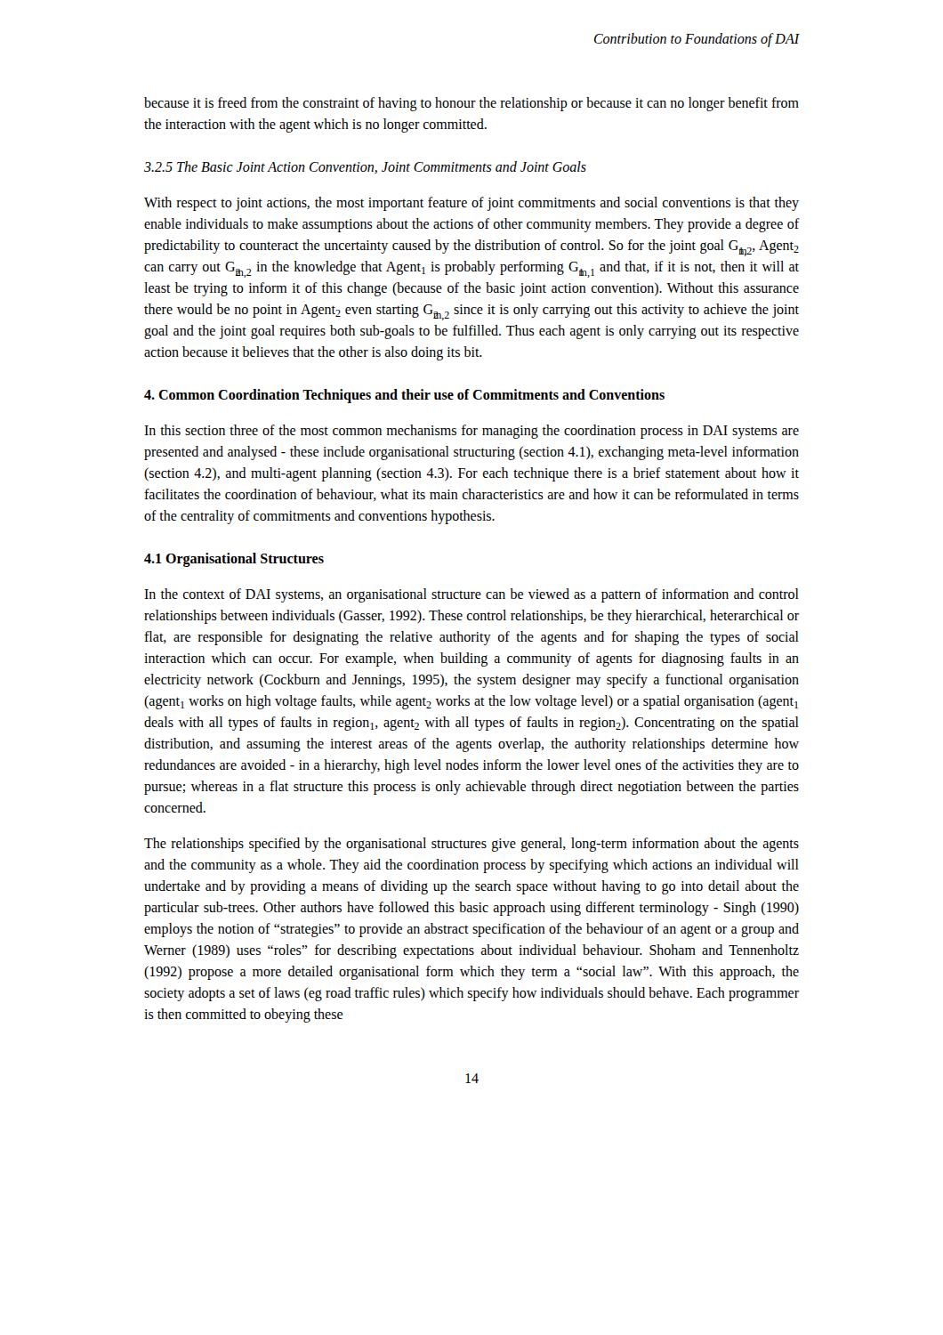Contribution to Foundations of DAI
because it is freed from the constraint of having to honour the relationship or because it can no longer benefit from the interaction with the agent which is no longer committed.
3.2.5 The Basic Joint Action Convention, Joint Commitments and Joint Goals
With respect to joint actions, the most important feature of joint commitments and social conventions is that they enable individuals to make assumptions about the actions of other community members. They provide a degree of predictability to counteract the uncertainty caused by the distribution of control. So for the joint goal G1,2m, Agent2 can carry out G2m,2 in the knowledge that Agent1 is probably performing G1m,1 and that, if it is not, then it will at least be trying to inform it of this change (because of the basic joint action convention). Without this assurance there would be no point in Agent2 even starting G2m,2 since it is only carrying out this activity to achieve the joint goal and the joint goal requires both sub-goals to be fulfilled. Thus each agent is only carrying out its respective action because it believes that the other is also doing its bit.
4. Common Coordination Techniques and their use of Commitments and Conventions
In this section three of the most common mechanisms for managing the coordination process in DAI systems are presented and analysed - these include organisational structuring (section 4.1), exchanging meta-level information (section 4.2), and multi-agent planning (section 4.3). For each technique there is a brief statement about how it facilitates the coordination of behaviour, what its main characteristics are and how it can be reformulated in terms of the centrality of commitments and conventions hypothesis.
4.1 Organisational Structures
In the context of DAI systems, an organisational structure can be viewed as a pattern of information and control relationships between individuals (Gasser, 1992). These control relationships, be they hierarchical, heterarchical or flat, are responsible for designating the relative authority of the agents and for shaping the types of social interaction which can occur. For example, when building a community of agents for diagnosing faults in an electricity network (Cockburn and Jennings, 1995), the system designer may specify a functional organisation (agent1 works on high voltage faults, while agent2 works at the low voltage level) or a spatial organisation (agent1 deals with all types of faults in region1, agent2 with all types of faults in region2). Concentrating on the spatial distribution, and assuming the interest areas of the agents overlap, the authority relationships determine how redundances are avoided - in a hierarchy, high level nodes inform the lower level ones of the activities they are to pursue; whereas in a flat structure this process is only achievable through direct negotiation between the parties concerned.
The relationships specified by the organisational structures give general, long-term information about the agents and the community as a whole. They aid the coordination process by specifying which actions an individual will undertake and by providing a means of dividing up the search space without having to go into detail about the particular sub-trees. Other authors have followed this basic approach using different terminology - Singh (1990) employs the notion of “strategies” to provide an abstract specification of the behaviour of an agent or a group and Werner (1989) uses “roles” for describing expectations about individual behaviour. Shoham and Tennenholtz (1992) propose a more detailed organisational form which they term a “social law”. With this approach, the society adopts a set of laws (eg road traffic rules) which specify how individuals should behave. Each programmer is then committed to obeying these
14